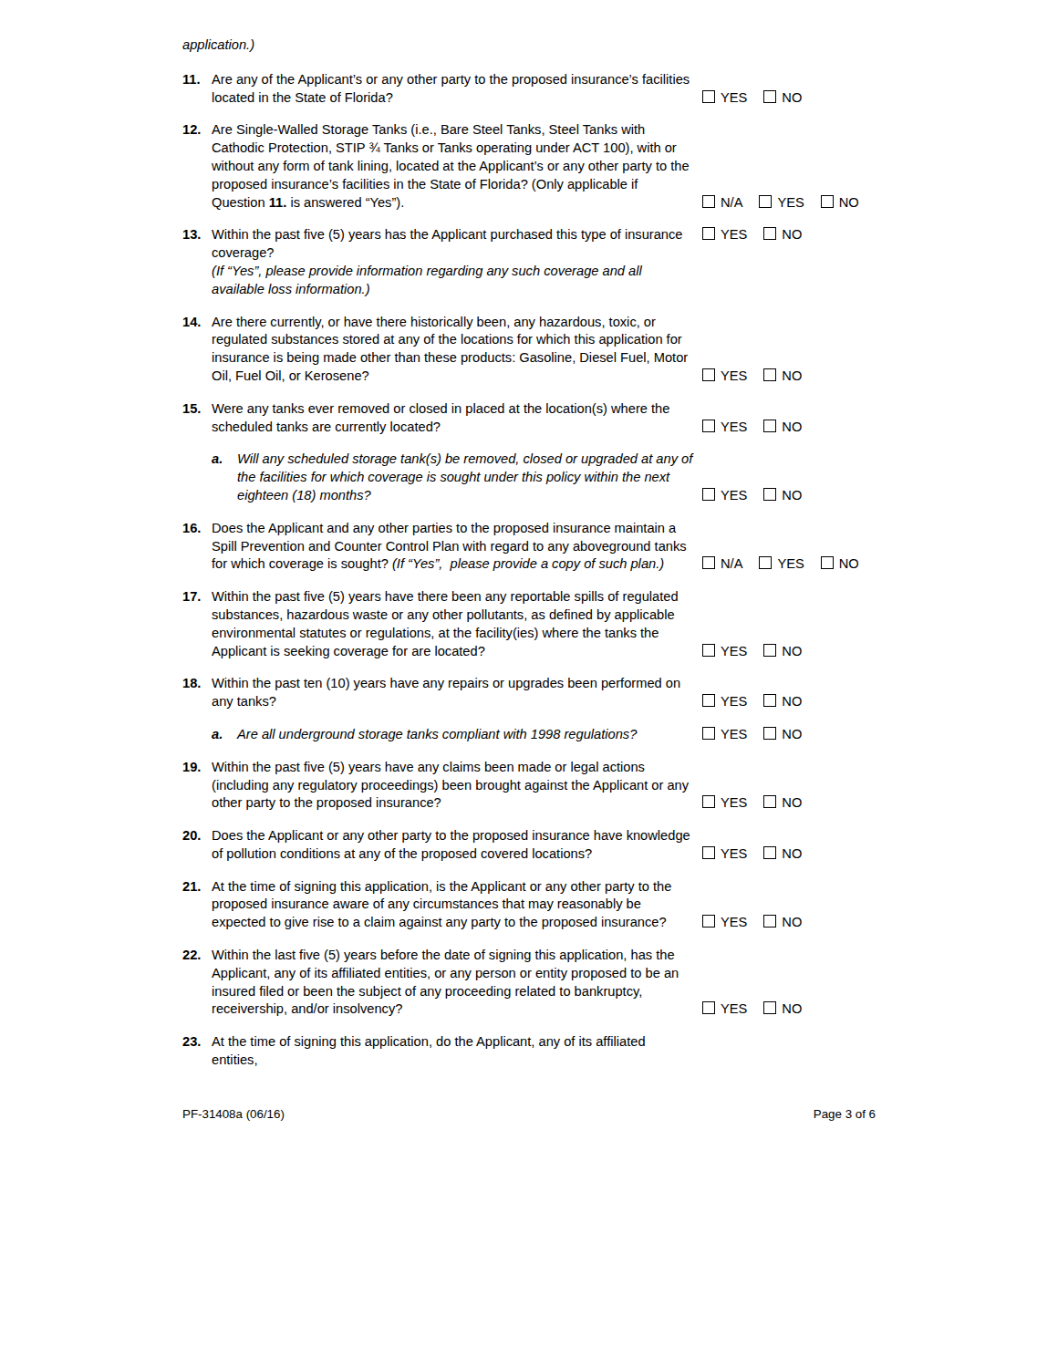application.)
11.
Are any of the Applicant’s or any other party to the proposed insurance’s facilities located in the State of Florida?
YES NO
12.
Are Single-Walled Storage Tanks (i.e., Bare Steel Tanks, Steel Tanks with Cathodic Protection, STIP ¾ Tanks or Tanks operating under ACT 100), with or without any form of tank lining, located at the Applicant’s or any other party to the proposed insurance’s facilities in the State of Florida? (Only applicable if Question 11. is answered “Yes”).
N/A YES NO
13.
Within the past five (5) years has the Applicant purchased this type of insurance coverage?
(If “Yes”, please provide information regarding any such coverage and all available loss information.)
YES NO
14.
Are there currently, or have there historically been, any hazardous, toxic, or regulated substances stored at any of the locations for which this application for insurance is being made other than these products: Gasoline, Diesel Fuel, Motor Oil, Fuel Oil, or Kerosene?
YES NO
15.
Were any tanks ever removed or closed in placed at the location(s) where the scheduled tanks are currently located?
YES NO
a.
Will any scheduled storage tank(s) be removed, closed or upgraded at any of the facilities for which coverage is sought under this policy within the next eighteen (18) months?
YES NO
16.
Does the Applicant and any other parties to the proposed insurance maintain a Spill Prevention and Counter Control Plan with regard to any aboveground tanks for which coverage is sought? (If “Yes”, please provide a copy of such plan.)
N/A YES NO
17.
Within the past five (5) years have there been any reportable spills of regulated substances, hazardous waste or any other pollutants, as defined by applicable environmental statutes or regulations, at the facility(ies) where the tanks the Applicant is seeking coverage for are located?
YES NO
18.
Within the past ten (10) years have any repairs or upgrades been performed on any tanks?
YES NO
a.
Are all underground storage tanks compliant with 1998 regulations?
YES NO
19.
Within the past five (5) years have any claims been made or legal actions (including any regulatory proceedings) been brought against the Applicant or any other party to the proposed insurance?
YES NO
20.
Does the Applicant or any other party to the proposed insurance have knowledge of pollution conditions at any of the proposed covered locations?
YES NO
21.
At the time of signing this application, is the Applicant or any other party to the proposed insurance aware of any circumstances that may reasonably be expected to give rise to a claim against any party to the proposed insurance?
YES NO
22.
Within the last five (5) years before the date of signing this application, has the Applicant, any of its affiliated entities, or any person or entity proposed to be an insured filed or been the subject of any proceeding related to bankruptcy, receivership, and/or insolvency?
YES NO
23.
At the time of signing this application, do the Applicant, any of its affiliated entities,
PF-31408a (06/16)
Page 3 of 6